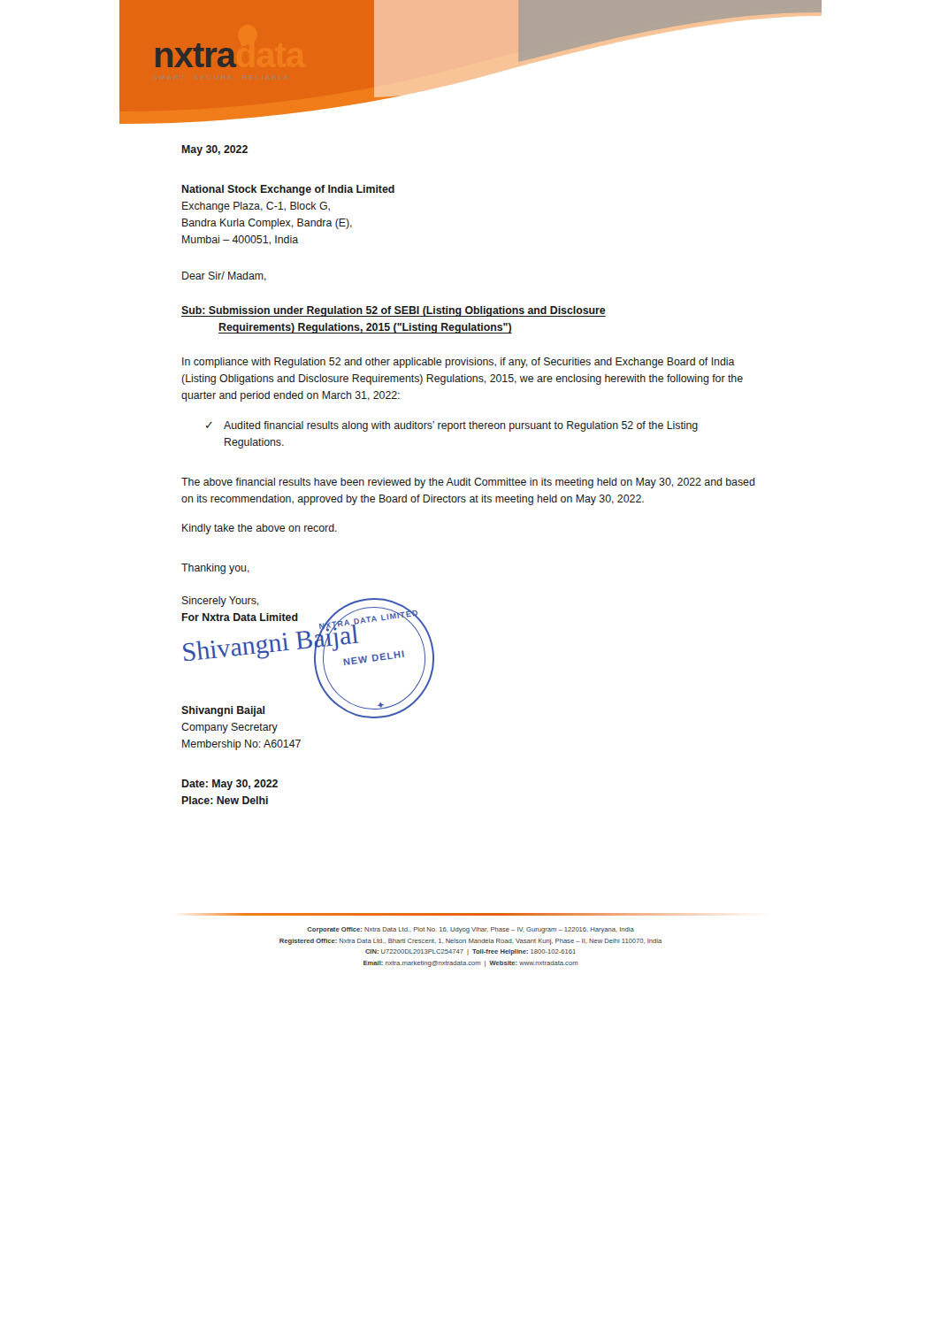nxtradata
Smart, Secure, Reliable
May 30, 2022
National Stock Exchange of India Limited
Exchange Plaza, C-1, Block G,
Bandra Kurla Complex, Bandra (E),
Mumbai – 400051, India
Dear Sir/ Madam,
Sub: Submission under Regulation 52 of SEBI (Listing Obligations and Disclosure Requirements) Regulations, 2015 ("Listing Regulations")
In compliance with Regulation 52 and other applicable provisions, if any, of Securities and Exchange Board of India (Listing Obligations and Disclosure Requirements) Regulations, 2015, we are enclosing herewith the following for the quarter and period ended on March 31, 2022:
Audited financial results along with auditors’ report thereon pursuant to Regulation 52 of the Listing Regulations.
The above financial results have been reviewed by the Audit Committee in its meeting held on May 30, 2022 and based on its recommendation, approved by the Board of Directors at its meeting held on May 30, 2022.
Kindly take the above on record.
Thanking you,
Sincerely Yours,
For Nxtra Data Limited
Shivangni Baijal
NXTRA DATA LIMITED
NEW DELHI
✦
Shivangni Baijal
Company Secretary
Membership No: A60147
Date: May 30, 2022
Place: New Delhi
Corporate Office: Nxtra Data Ltd., Plot No. 16, Udyog Vihar, Phase – IV, Gurugram – 122016, Haryana, India
Registered Office: Nxtra Data Ltd., Bharti Crescent, 1, Nelson Mandela Road, Vasant Kunj, Phase – II, New Delhi 110070, India
CIN: U72200DL2013PLC254747|Toll-free Helpline: 1800-102-6161
Email: nxtra.marketing@nxtradata.com|Website: www.nxtradata.com